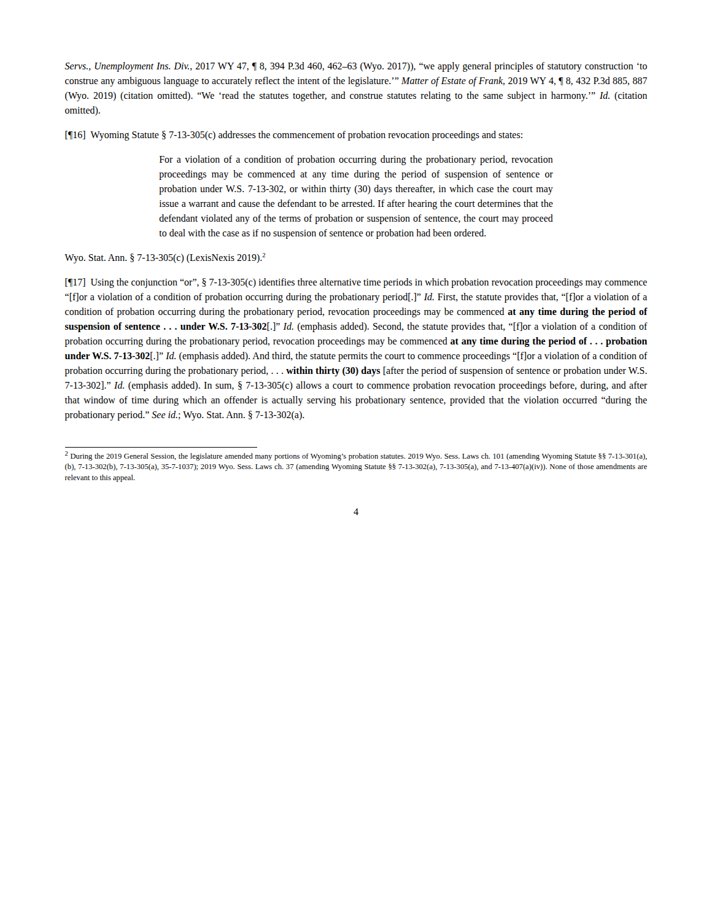Servs., Unemployment Ins. Div., 2017 WY 47, ¶ 8, 394 P.3d 460, 462–63 (Wyo. 2017)), “we apply general principles of statutory construction ‘to construe any ambiguous language to accurately reflect the intent of the legislature.’” Matter of Estate of Frank, 2019 WY 4, ¶ 8, 432 P.3d 885, 887 (Wyo. 2019) (citation omitted). “We ‘read the statutes together, and construe statutes relating to the same subject in harmony.’” Id. (citation omitted).
[¶16] Wyoming Statute § 7-13-305(c) addresses the commencement of probation revocation proceedings and states:
For a violation of a condition of probation occurring during the probationary period, revocation proceedings may be commenced at any time during the period of suspension of sentence or probation under W.S. 7-13-302, or within thirty (30) days thereafter, in which case the court may issue a warrant and cause the defendant to be arrested. If after hearing the court determines that the defendant violated any of the terms of probation or suspension of sentence, the court may proceed to deal with the case as if no suspension of sentence or probation had been ordered.
Wyo. Stat. Ann. § 7-13-305(c) (LexisNexis 2019).2
[¶17] Using the conjunction “or”, § 7-13-305(c) identifies three alternative time periods in which probation revocation proceedings may commence “[f]or a violation of a condition of probation occurring during the probationary period[.]” Id. First, the statute provides that, “[f]or a violation of a condition of probation occurring during the probationary period, revocation proceedings may be commenced at any time during the period of suspension of sentence . . . under W.S. 7-13-302[.]” Id. (emphasis added). Second, the statute provides that, “[f]or a violation of a condition of probation occurring during the probationary period, revocation proceedings may be commenced at any time during the period of . . . probation under W.S. 7-13-302[.]” Id. (emphasis added). And third, the statute permits the court to commence proceedings “[f]or a violation of a condition of probation occurring during the probationary period, . . . within thirty (30) days [after the period of suspension of sentence or probation under W.S. 7-13-302].” Id. (emphasis added). In sum, § 7-13-305(c) allows a court to commence probation revocation proceedings before, during, and after that window of time during which an offender is actually serving his probationary sentence, provided that the violation occurred “during the probationary period.” See id.; Wyo. Stat. Ann. § 7-13-302(a).
2 During the 2019 General Session, the legislature amended many portions of Wyoming’s probation statutes. 2019 Wyo. Sess. Laws ch. 101 (amending Wyoming Statute §§ 7-13-301(a), (b), 7-13-302(b), 7-13-305(a), 35-7-1037); 2019 Wyo. Sess. Laws ch. 37 (amending Wyoming Statute §§ 7-13-302(a), 7-13-305(a), and 7-13-407(a)(iv)). None of those amendments are relevant to this appeal.
4